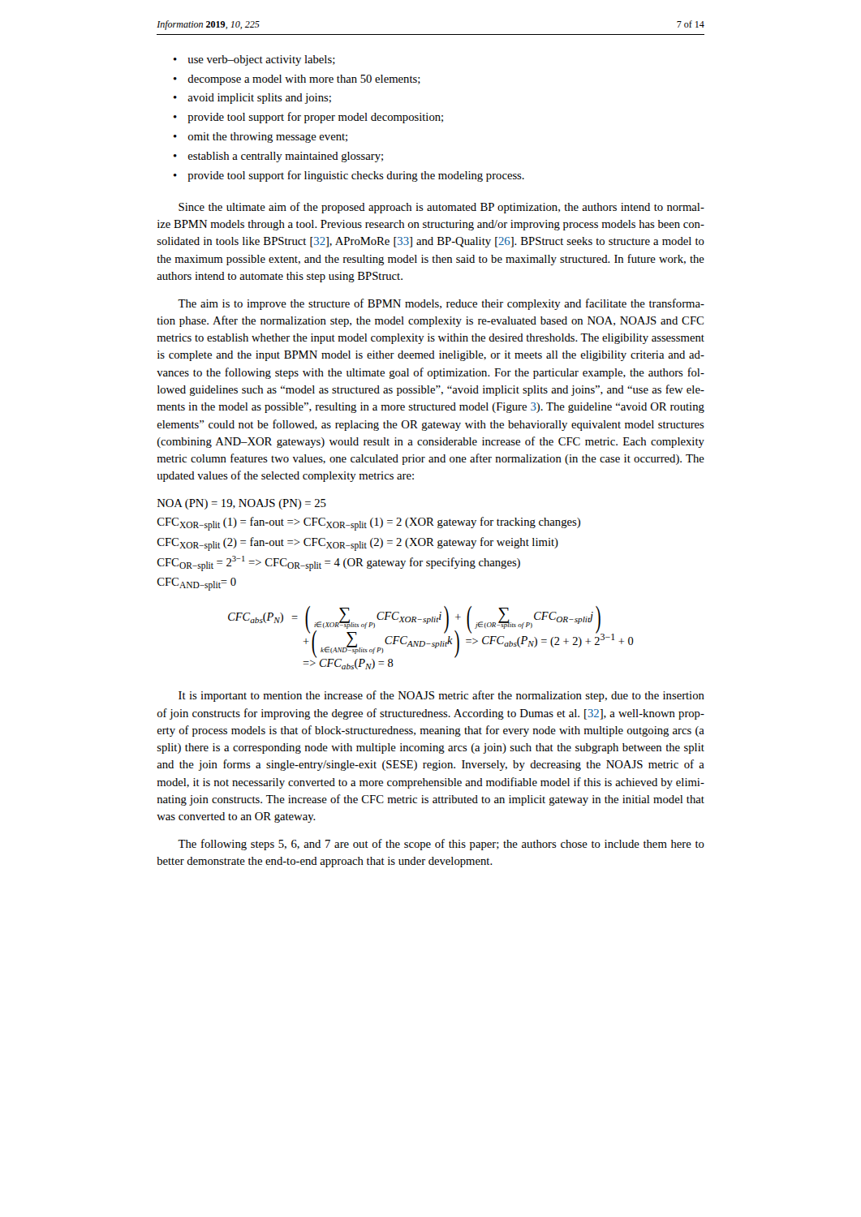Information 2019, 10, 225 7 of 14
use verb–object activity labels;
decompose a model with more than 50 elements;
avoid implicit splits and joins;
provide tool support for proper model decomposition;
omit the throwing message event;
establish a centrally maintained glossary;
provide tool support for linguistic checks during the modeling process.
Since the ultimate aim of the proposed approach is automated BP optimization, the authors intend to normalize BPMN models through a tool. Previous research on structuring and/or improving process models has been consolidated in tools like BPStruct [32], AProMoRe [33] and BP-Quality [26]. BPStruct seeks to structure a model to the maximum possible extent, and the resulting model is then said to be maximally structured. In future work, the authors intend to automate this step using BPStruct.
The aim is to improve the structure of BPMN models, reduce their complexity and facilitate the transformation phase. After the normalization step, the model complexity is re-evaluated based on NOA, NOAJS and CFC metrics to establish whether the input model complexity is within the desired thresholds. The eligibility assessment is complete and the input BPMN model is either deemed ineligible, or it meets all the eligibility criteria and advances to the following steps with the ultimate goal of optimization. For the particular example, the authors followed guidelines such as “model as structured as possible”, “avoid implicit splits and joins”, and “use as few elements in the model as possible”, resulting in a more structured model (Figure 3). The guideline “avoid OR routing elements” could not be followed, as replacing the OR gateway with the behaviorally equivalent model structures (combining AND–XOR gateways) would result in a considerable increase of the CFC metric. Each complexity metric column features two values, one calculated prior and one after normalization (in the case it occurred). The updated values of the selected complexity metrics are:
NOA (PN) = 19, NOAJS (PN) = 25
CFCXOR−split (1) = fan-out => CFCXOR−split (1) = 2 (XOR gateway for tracking changes)
CFCXOR−split (2) = fan-out => CFCXOR−split (2) = 2 (XOR gateway for weight limit)
CFCOR−split = 23−1 => CFCOR−split = 4 (OR gateway for specifying changes)
CFCAND−split= 0
| CFC abs ( P N ) | = | ( ∑ i ∈( XOR−splits of P ) CFC XOR−split i ) + ( ∑ j ∈( OR−splits of P ) CFC OR−split j ) |
| | | + ( ∑ k ∈( AND−splits of P ) CFC AND−split k ) => CFC abs ( P N ) = (2 + 2) + 2 3−1 + 0 |
| | | => CFC abs ( P N ) = 8 |
It is important to mention the increase of the NOAJS metric after the normalization step, due to the insertion of join constructs for improving the degree of structuredness. According to Dumas et al. [32], a well-known property of process models is that of block-structuredness, meaning that for every node with multiple outgoing arcs (a split) there is a corresponding node with multiple incoming arcs (a join) such that the subgraph between the split and the join forms a single-entry/single-exit (SESE) region. Inversely, by decreasing the NOAJS metric of a model, it is not necessarily converted to a more comprehensible and modifiable model if this is achieved by eliminating join constructs. The increase of the CFC metric is attributed to an implicit gateway in the initial model that was converted to an OR gateway.
The following steps 5, 6, and 7 are out of the scope of this paper; the authors chose to include them here to better demonstrate the end-to-end approach that is under development.